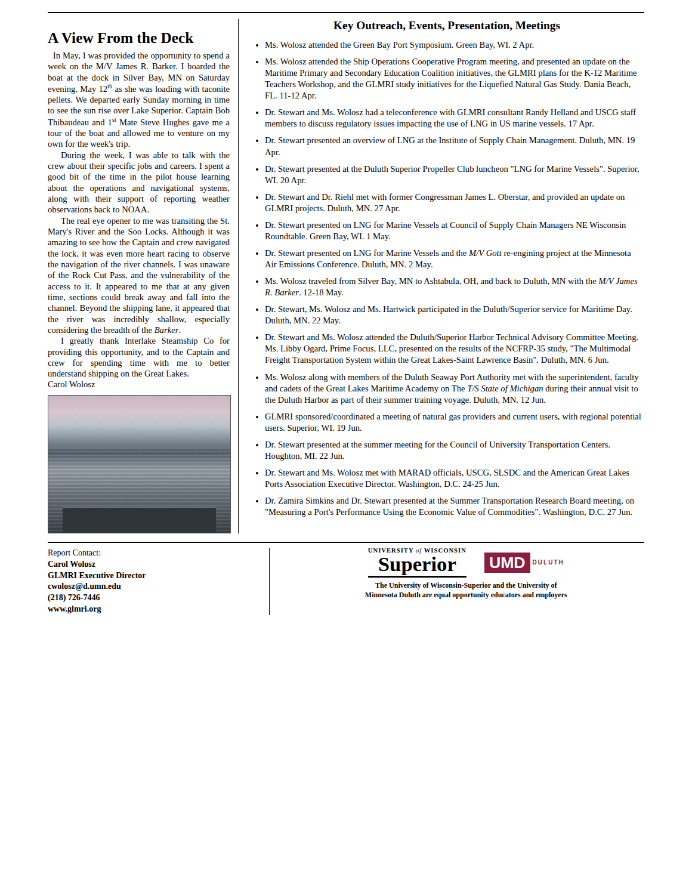A View From the Deck
In May, I was provided the opportunity to spend a week on the M/V James R. Barker. I boarded the boat at the dock in Silver Bay, MN on Saturday evening, May 12th as she was loading with taconite pellets. We departed early Sunday morning in time to see the sun rise over Lake Superior. Captain Bob Thibaudeau and 1st Mate Steve Hughes gave me a tour of the boat and allowed me to venture on my own for the week's trip.
During the week, I was able to talk with the crew about their specific jobs and careers. I spent a good bit of the time in the pilot house learning about the operations and navigational systems, along with their support of reporting weather observations back to NOAA.
The real eye opener to me was transiting the St. Mary's River and the Soo Locks. Although it was amazing to see how the Captain and crew navigated the lock, it was even more heart racing to observe the navigation of the river channels. I was unaware of the Rock Cut Pass, and the vulnerability of the access to it. It appeared to me that at any given time, sections could break away and fall into the channel. Beyond the shipping lane, it appeared that the river was incredibly shallow, especially considering the breadth of the Barker.
I greatly thank Interlake Steamship Co for providing this opportunity, and to the Captain and crew for spending time with me to better understand shipping on the Great Lakes.
Carol Wolosz
Key Outreach, Events, Presentation, Meetings
Ms. Wolosz attended the Green Bay Port Symposium. Green Bay, WI. 2 Apr.
Ms. Wolosz attended the Ship Operations Cooperative Program meeting, and presented an update on the Maritime Primary and Secondary Education Coalition initiatives, the GLMRI plans for the K-12 Maritime Teachers Workshop, and the GLMRI study initiatives for the Liquefied Natural Gas Study. Dania Beach, FL. 11-12 Apr.
Dr. Stewart and Ms. Wolosz had a teleconference with GLMRI consultant Randy Helland and USCG staff members to discuss regulatory issues impacting the use of LNG in US marine vessels. 17 Apr.
Dr. Stewart presented an overview of LNG at the Institute of Supply Chain Management. Duluth, MN. 19 Apr.
Dr. Stewart presented at the Duluth Superior Propeller Club luncheon "LNG for Marine Vessels". Superior, WI. 20 Apr.
Dr. Stewart and Dr. Riehl met with former Congressman James L. Oberstar, and provided an update on GLMRI projects. Duluth, MN. 27 Apr.
Dr. Stewart presented on LNG for Marine Vessels at Council of Supply Chain Managers NE Wisconsin Roundtable. Green Bay, WI. 1 May.
Dr. Stewart presented on LNG for Marine Vessels and the M/V Gott re-engining project at the Minnesota Air Emissions Conference. Duluth, MN. 2 May.
Ms. Wolosz traveled from Silver Bay, MN to Ashtabula, OH, and back to Duluth, MN with the M/V James R. Barker. 12-18 May.
Dr. Stewart, Ms. Wolosz and Ms. Hartwick participated in the Duluth/Superior service for Maritime Day. Duluth, MN. 22 May.
Dr. Stewart and Ms. Wolosz attended the Duluth/Superior Harbor Technical Advisory Committee Meeting. Ms. Libby Ogard, Prime Focus, LLC, presented on the results of the NCFRP-35 study, "The Multimodal Freight Transportation System within the Great Lakes-Saint Lawrence Basin". Duluth, MN. 6 Jun.
Ms. Wolosz along with members of the Duluth Seaway Port Authority met with the superintendent, faculty and cadets of the Great Lakes Maritime Academy on The T/S State of Michigan during their annual visit to the Duluth Harbor as part of their summer training voyage. Duluth, MN. 12 Jun.
GLMRI sponsored/coordinated a meeting of natural gas providers and current users, with regional potential users. Superior, WI. 19 Jun.
Dr. Stewart presented at the summer meeting for the Council of University Transportation Centers. Houghton, MI. 22 Jun.
Dr. Stewart and Ms. Wolosz met with MARAD officials, USCG, SLSDC and the American Great Lakes Ports Association Executive Director. Washington, D.C. 24-25 Jun.
Dr. Zamira Simkins and Dr. Stewart presented at the Summer Transportation Research Board meeting, on "Measuring a Port's Performance Using the Economic Value of Commodities". Washington, D.C. 27 Jun.
Report Contact:
Carol Wolosz
GLMRI Executive Director
cwolosz@d.umn.edu
(218) 726-7446
www.glmri.org
UNIVERSITY of WISCONSIN
Superior
UMD
DULUTH
The University of Wisconsin-Superior and the University of
Minnesota Duluth are equal opportunity educators and employers